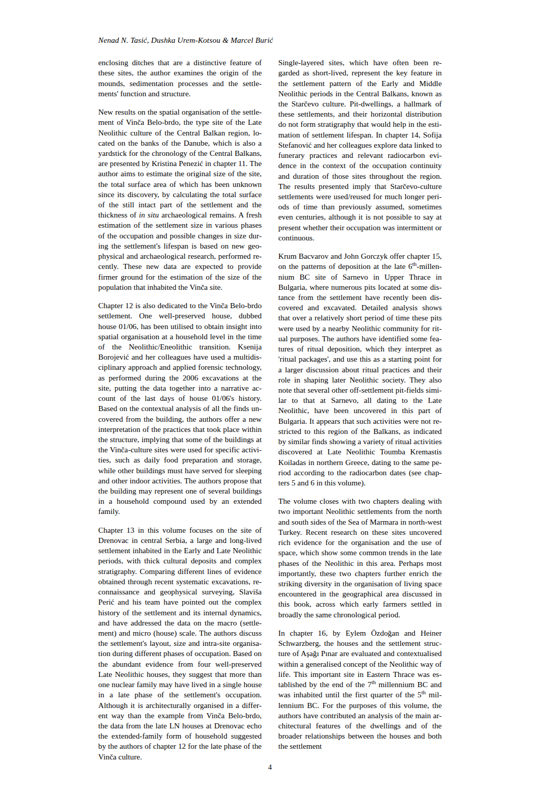Nenad N. Tasić, Dushka Urem-Kotsou & Marcel Burić
enclosing ditches that are a distinctive feature of these sites, the author examines the origin of the mounds, sedimentation processes and the settlements' function and structure.
New results on the spatial organisation of the settlement of Vinča Belo-brdo, the type site of the Late Neolithic culture of the Central Balkan region, located on the banks of the Danube, which is also a yardstick for the chronology of the Central Balkans, are presented by Kristina Penezić in chapter 11. The author aims to estimate the original size of the site, the total surface area of which has been unknown since its discovery, by calculating the total surface of the still intact part of the settlement and the thickness of in situ archaeological remains. A fresh estimation of the settlement size in various phases of the occupation and possible changes in size during the settlement's lifespan is based on new geophysical and archaeological research, performed recently. These new data are expected to provide firmer ground for the estimation of the size of the population that inhabited the Vinča site.
Chapter 12 is also dedicated to the Vinča Belo-brdo settlement. One well-preserved house, dubbed house 01/06, has been utilised to obtain insight into spatial organisation at a household level in the time of the Neolithic/Eneolithic transition. Ksenija Borojević and her colleagues have used a multidisciplinary approach and applied forensic technology, as performed during the 2006 excavations at the site, putting the data together into a narrative account of the last days of house 01/06's history. Based on the contextual analysis of all the finds uncovered from the building, the authors offer a new interpretation of the practices that took place within the structure, implying that some of the buildings at the Vinča-culture sites were used for specific activities, such as daily food preparation and storage, while other buildings must have served for sleeping and other indoor activities. The authors propose that the building may represent one of several buildings in a household compound used by an extended family.
Chapter 13 in this volume focuses on the site of Drenovac in central Serbia, a large and long-lived settlement inhabited in the Early and Late Neolithic periods, with thick cultural deposits and complex stratigraphy. Comparing different lines of evidence obtained through recent systematic excavations, reconnaissance and geophysical surveying, Slaviša Perić and his team have pointed out the complex history of the settlement and its internal dynamics, and have addressed the data on the macro (settlement) and micro (house) scale. The authors discuss the settlement's layout, size and intra-site organisation during different phases of occupation. Based on the abundant evidence from four well-preserved Late Neolithic houses, they suggest that more than one nuclear family may have lived in a single house in a late phase of the settlement's occupation. Although it is architecturally organised in a different way than the example from Vinča Belo-brdo, the data from the late LN houses at Drenovac echo the extended-family form of household suggested by the authors of chapter 12 for the late phase of the Vinča culture.
Single-layered sites, which have often been regarded as short-lived, represent the key feature in the settlement pattern of the Early and Middle Neolithic periods in the Central Balkans, known as the Starčevo culture. Pit-dwellings, a hallmark of these settlements, and their horizontal distribution do not form stratigraphy that would help in the estimation of settlement lifespan. In chapter 14, Sofija Stefanović and her colleagues explore data linked to funerary practices and relevant radiocarbon evidence in the context of the occupation continuity and duration of those sites throughout the region. The results presented imply that Starčevo-culture settlements were used/reused for much longer periods of time than previously assumed, sometimes even centuries, although it is not possible to say at present whether their occupation was intermittent or continuous.
Krum Bacvarov and John Gorczyk offer chapter 15, on the patterns of deposition at the late 6th-millennium BC site of Sarnevo in Upper Thrace in Bulgaria, where numerous pits located at some distance from the settlement have recently been discovered and excavated. Detailed analysis shows that over a relatively short period of time these pits were used by a nearby Neolithic community for ritual purposes. The authors have identified some features of ritual deposition, which they interpret as 'ritual packages', and use this as a starting point for a larger discussion about ritual practices and their role in shaping later Neolithic society. They also note that several other off-settlement pit-fields similar to that at Sarnevo, all dating to the Late Neolithic, have been uncovered in this part of Bulgaria. It appears that such activities were not restricted to this region of the Balkans, as indicated by similar finds showing a variety of ritual activities discovered at Late Neolithic Toumba Kremastis Koiladas in northern Greece, dating to the same period according to the radiocarbon dates (see chapters 5 and 6 in this volume).
The volume closes with two chapters dealing with two important Neolithic settlements from the north and south sides of the Sea of Marmara in north-west Turkey. Recent research on these sites uncovered rich evidence for the organisation and the use of space, which show some common trends in the late phases of the Neolithic in this area. Perhaps most importantly, these two chapters further enrich the striking diversity in the organisation of living space encountered in the geographical area discussed in this book, across which early farmers settled in broadly the same chronological period.
In chapter 16, by Eylem Özdoğan and Heiner Schwarzberg, the houses and the settlement structure of Aşağı Pınar are evaluated and contextualised within a generalised concept of the Neolithic way of life. This important site in Eastern Thrace was established by the end of the 7th millennium BC and was inhabited until the first quarter of the 5th millennium BC. For the purposes of this volume, the authors have contributed an analysis of the main architectural features of the dwellings and of the broader relationships between the houses and both the settlement
4